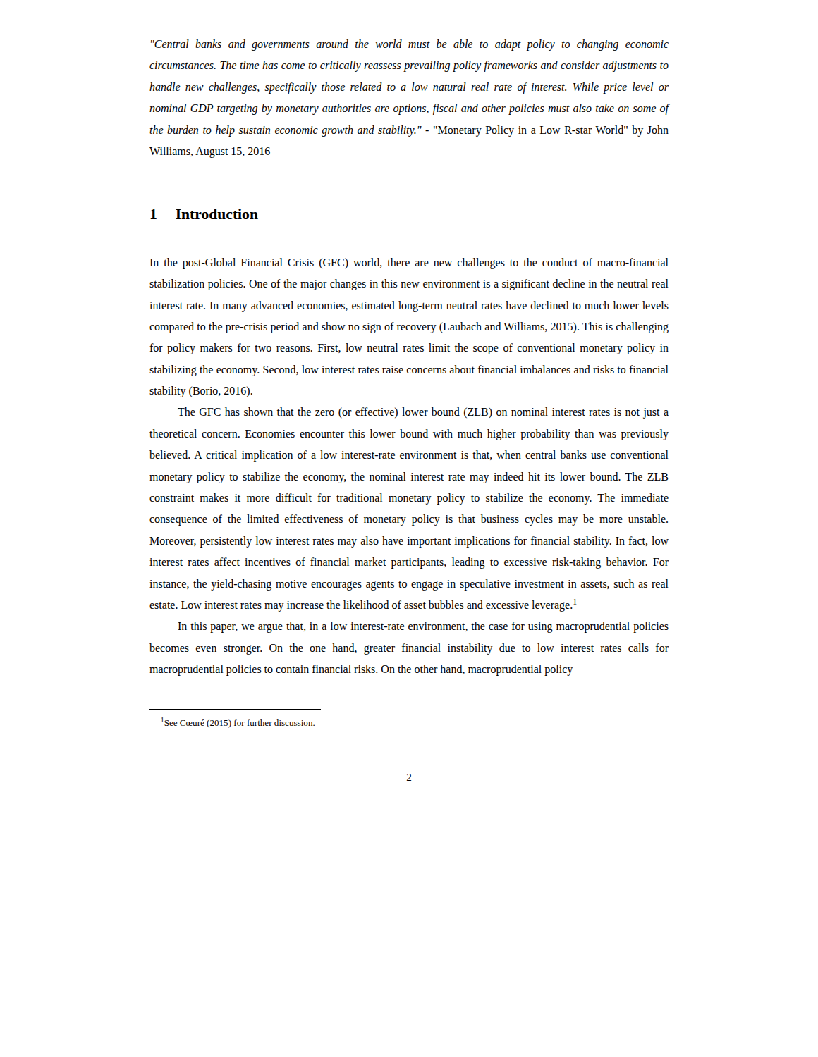"Central banks and governments around the world must be able to adapt policy to changing economic circumstances. The time has come to critically reassess prevailing policy frameworks and consider adjustments to handle new challenges, specifically those related to a low natural real rate of interest. While price level or nominal GDP targeting by monetary authorities are options, fiscal and other policies must also take on some of the burden to help sustain economic growth and stability." - "Monetary Policy in a Low R-star World" by John Williams, August 15, 2016
1 Introduction
In the post-Global Financial Crisis (GFC) world, there are new challenges to the conduct of macro-financial stabilization policies. One of the major changes in this new environment is a significant decline in the neutral real interest rate. In many advanced economies, estimated long-term neutral rates have declined to much lower levels compared to the pre-crisis period and show no sign of recovery (Laubach and Williams, 2015). This is challenging for policy makers for two reasons. First, low neutral rates limit the scope of conventional monetary policy in stabilizing the economy. Second, low interest rates raise concerns about financial imbalances and risks to financial stability (Borio, 2016).
The GFC has shown that the zero (or effective) lower bound (ZLB) on nominal interest rates is not just a theoretical concern. Economies encounter this lower bound with much higher probability than was previously believed. A critical implication of a low interest-rate environment is that, when central banks use conventional monetary policy to stabilize the economy, the nominal interest rate may indeed hit its lower bound. The ZLB constraint makes it more difficult for traditional monetary policy to stabilize the economy. The immediate consequence of the limited effectiveness of monetary policy is that business cycles may be more unstable. Moreover, persistently low interest rates may also have important implications for financial stability. In fact, low interest rates affect incentives of financial market participants, leading to excessive risk-taking behavior. For instance, the yield-chasing motive encourages agents to engage in speculative investment in assets, such as real estate. Low interest rates may increase the likelihood of asset bubbles and excessive leverage.1
In this paper, we argue that, in a low interest-rate environment, the case for using macroprudential policies becomes even stronger. On the one hand, greater financial instability due to low interest rates calls for macroprudential policies to contain financial risks. On the other hand, macroprudential policy
1See Cœuré (2015) for further discussion.
2